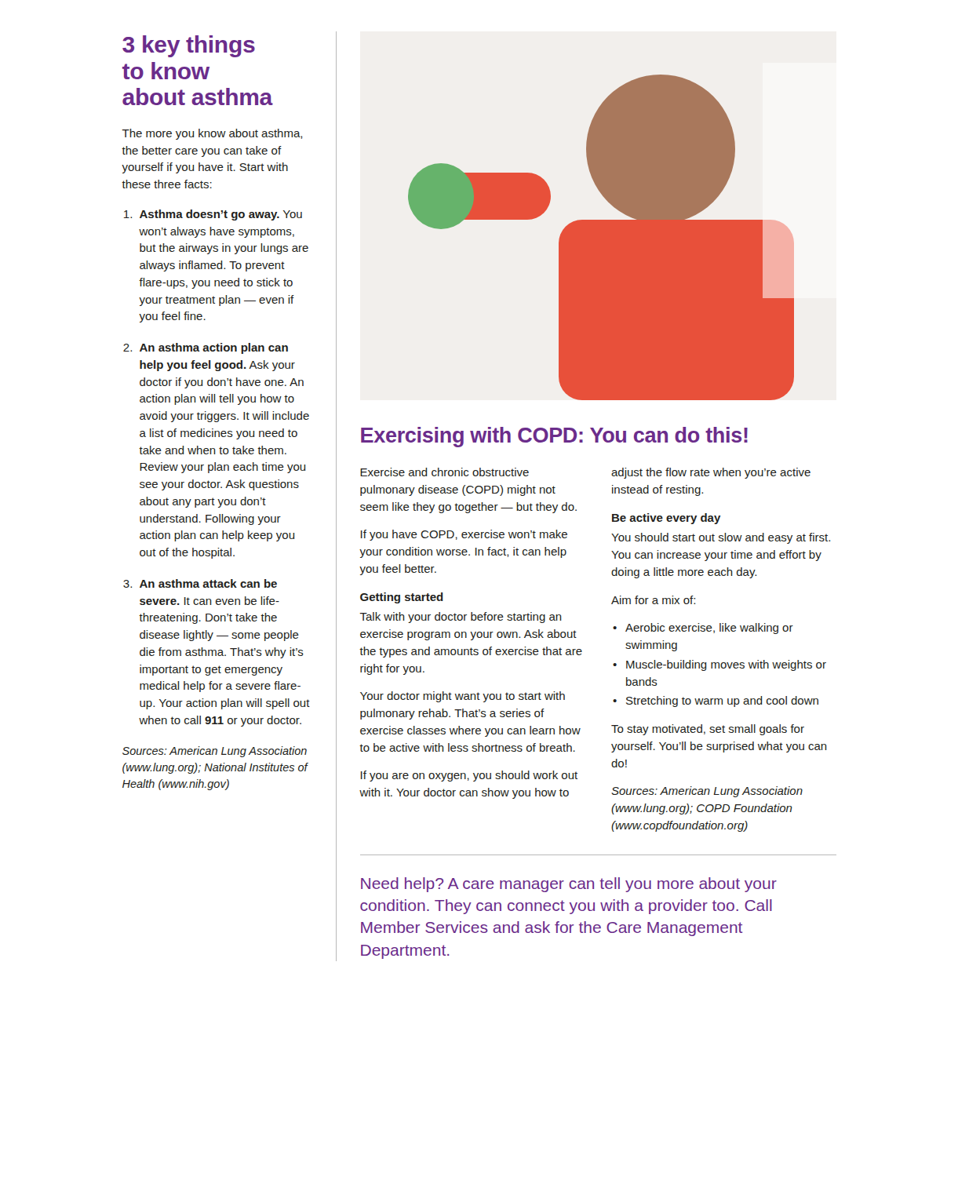3 key things
to know
about asthma
The more you know about asthma, the better care you can take of yourself if you have it. Start with these three facts:
Asthma doesn’t go away. You won’t always have symptoms, but the airways in your lungs are always inflamed. To prevent flare-ups, you need to stick to your treatment plan — even if you feel fine.
An asthma action plan can help you feel good. Ask your doctor if you don’t have one. An action plan will tell you how to avoid your triggers. It will include a list of medicines you need to take and when to take them. Review your plan each time you see your doctor. Ask questions about any part you don’t understand. Following your action plan can help keep you out of the hospital.
An asthma attack can be severe. It can even be life-threatening. Don’t take the disease lightly — some people die from asthma. That’s why it’s important to get emergency medical help for a severe flare-up. Your action plan will spell out when to call 911 or your doctor.
Sources: American Lung Association (www.lung.org); National Institutes of Health (www.nih.gov)
Exercising with COPD: You can do this!
Exercise and chronic obstructive pulmonary disease (COPD) might not seem like they go together — but they do.
If you have COPD, exercise won’t make your condition worse. In fact, it can help you feel better.
Getting started
Talk with your doctor before starting an exercise program on your own. Ask about the types and amounts of exercise that are right for you.
Your doctor might want you to start with pulmonary rehab. That’s a series of exercise classes where you can learn how to be active with less shortness of breath.
If you are on oxygen, you should work out with it. Your doctor can show you how to adjust the flow rate when you’re active instead of resting.
Be active every day
You should start out slow and easy at first. You can increase your time and effort by doing a little more each day.
Aim for a mix of:
Aerobic exercise, like walking or swimming
Muscle-building moves with weights or bands
Stretching to warm up and cool down
To stay motivated, set small goals for yourself. You’ll be surprised what you can do!
Sources: American Lung Association (www.lung.org); COPD Foundation (www.copdfoundation.org)
Need help? A care manager can tell you more about your condition. They can connect you with a provider too. Call Member Services and ask for the Care Management Department.